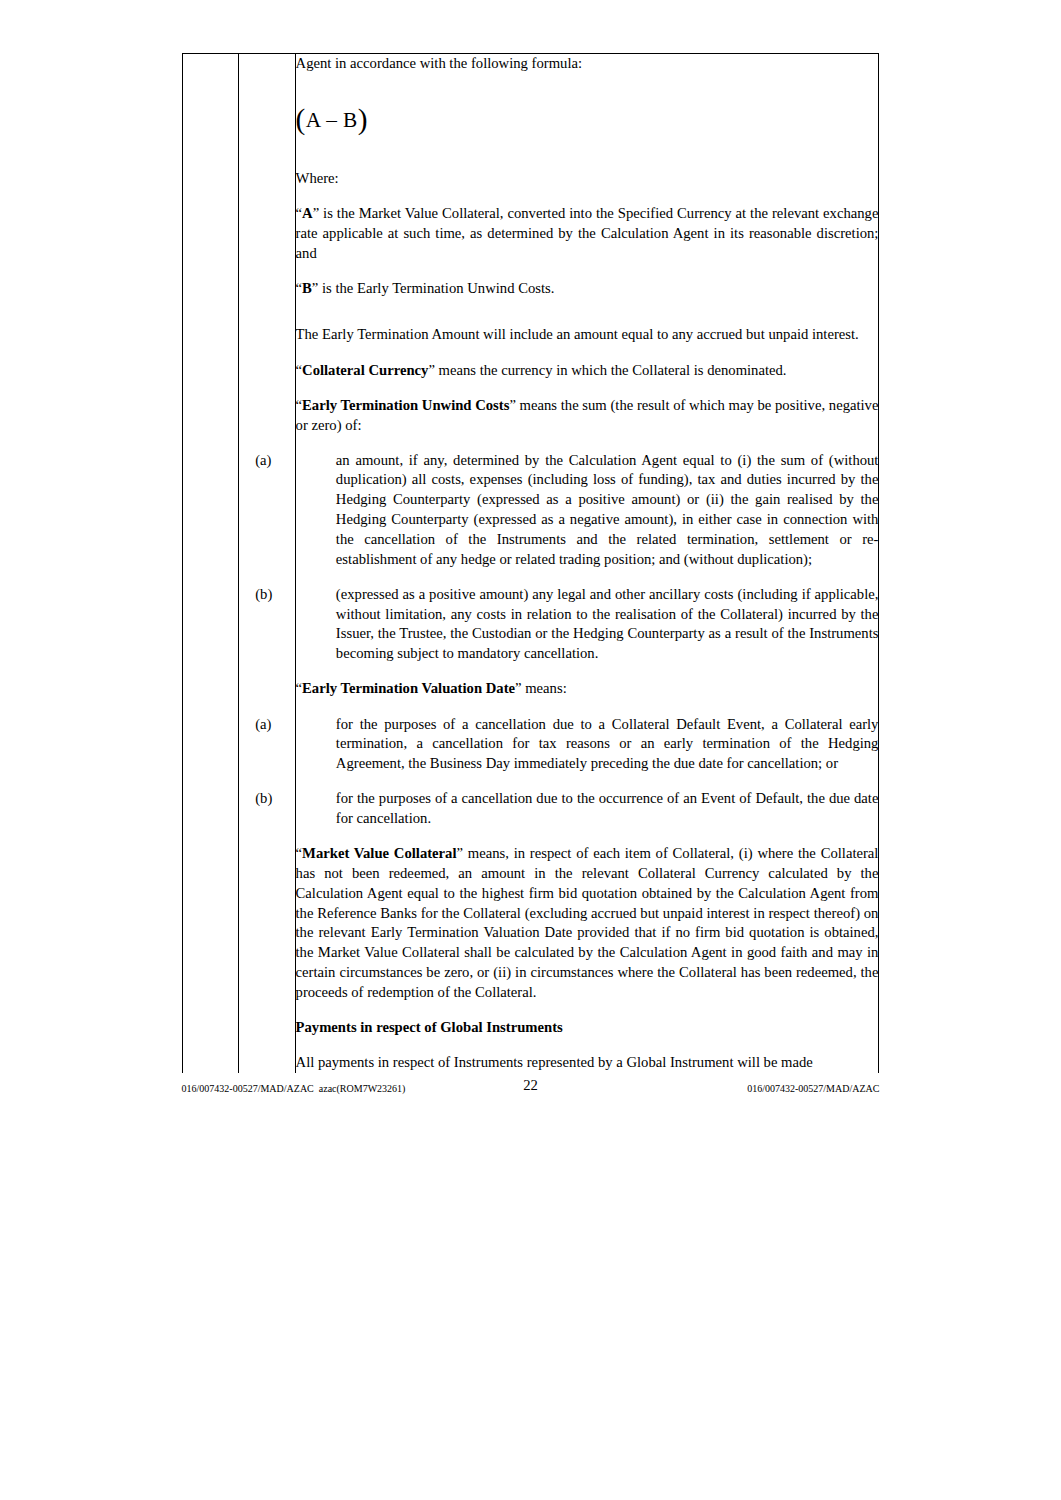| | | Agent in accordance with the following formula: ( A – B ) Where: “ A ” is the Market Value Collateral, converted into the Specified Currency at the relevant exchange rate applicable at such time, as determined by the Calculation Agent in its reasonable discretion; and “ B ” is the Early Termination Unwind Costs. The Early Termination Amount will include an amount equal to any accrued but unpaid interest. “ Collateral Currency ” means the currency in which the Collateral is denominated. “ Early Termination Unwind Costs ” means the sum (the result of which may be positive, negative or zero) of: (a) an amount, if any, determined by the Calculation Agent equal to (i) the sum of (without duplication) all costs, expenses (including loss of funding), tax and duties incurred by the Hedging Counterparty (expressed as a positive amount) or (ii) the gain realised by the Hedging Counterparty (expressed as a negative amount), in either case in connection with the cancellation of the Instruments and the related termination, settlement or re-establishment of any hedge or related trading position; and (without duplication); (b) (expressed as a positive amount) any legal and other ancillary costs (including if applicable, without limitation, any costs in relation to the realisation of the Collateral) incurred by the Issuer, the Trustee, the Custodian or the Hedging Counterparty as a result of the Instruments becoming subject to mandatory cancellation. “ Early Termination Valuation Date ” means: (a) for the purposes of a cancellation due to a Collateral Default Event, a Collateral early termination, a cancellation for tax reasons or an early termination of the Hedging Agreement, the Business Day immediately preceding the due date for cancellation; or (b) for the purposes of a cancellation due to the occurrence of an Event of Default, the due date for cancellation. “ Market Value Collateral ” means, in respect of each item of Collateral, (i) where the Collateral has not been redeemed, an amount in the relevant Collateral Currency calculated by the Calculation Agent equal to the highest firm bid quotation obtained by the Calculation Agent from the Reference Banks for the Collateral (excluding accrued but unpaid interest in respect thereof) on the relevant Early Termination Valuation Date provided that if no firm bid quotation is obtained, the Market Value Collateral shall be calculated by the Calculation Agent in good faith and may in certain circumstances be zero, or (ii) in circumstances where the Collateral has been redeemed, the proceeds of redemption of the Collateral. Payments in respect of Global Instruments All payments in respect of Instruments represented by a Global Instrument will be made |
| 016/007432-00527/MAD/AZAC azac(ROM7W23261) | 22 | 016/007432-00527/MAD/AZAC |